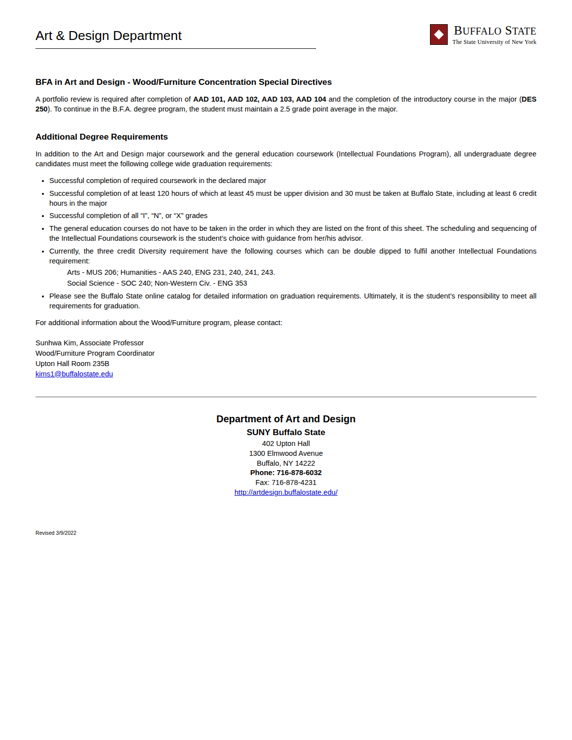Art & Design Department
BUFFALO STATE
The State University of New York
BFA in Art and Design - Wood/Furniture Concentration Special Directives
A portfolio review is required after completion of AAD 101, AAD 102, AAD 103, AAD 104 and the completion of the introductory course in the major (DES 250). To continue in the B.F.A. degree program, the student must maintain a 2.5 grade point average in the major.
Additional Degree Requirements
In addition to the Art and Design major coursework and the general education coursework (Intellectual Foundations Program), all undergraduate degree candidates must meet the following college wide graduation requirements:
Successful completion of required coursework in the declared major
Successful completion of at least 120 hours of which at least 45 must be upper division and 30 must be taken at Buffalo State, including at least 6 credit hours in the major
Successful completion of all “I”, “N”, or “X” grades
The general education courses do not have to be taken in the order in which they are listed on the front of this sheet. The scheduling and sequencing of the Intellectual Foundations coursework is the student’s choice with guidance from her/his advisor.
Currently, the three credit Diversity requirement have the following courses which can be double dipped to fulfil another Intellectual Foundations requirement:
Arts - MUS 206; Humanities - AAS 240, ENG 231, 240, 241, 243.
Social Science - SOC 240; Non-Western Civ. - ENG 353
Please see the Buffalo State online catalog for detailed information on graduation requirements. Ultimately, it is the student’s responsibility to meet all requirements for graduation.
For additional information about the Wood/Furniture program, please contact:
Sunhwa Kim, Associate Professor
Wood/Furniture Program Coordinator
Upton Hall Room 235B
kims1@buffalostate.edu
Department of Art and Design
SUNY Buffalo State
402 Upton Hall
1300 Elmwood Avenue
Buffalo, NY 14222
Phone: 716-878-6032
Fax: 716-878-4231
http://artdesign.buffalostate.edu/
Revised 3/9/2022